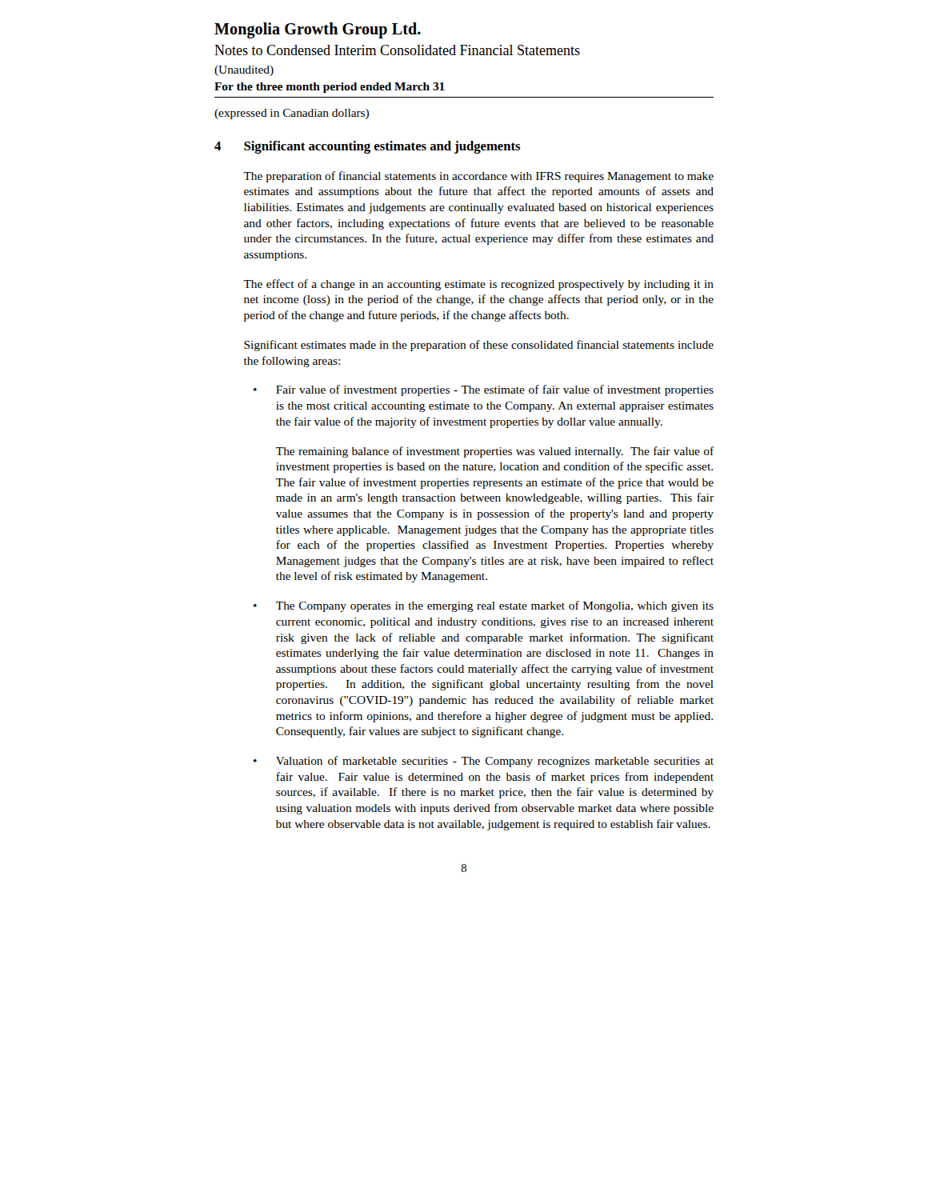Mongolia Growth Group Ltd.
Notes to Condensed Interim Consolidated Financial Statements
(Unaudited)
For the three month period ended March 31
(expressed in Canadian dollars)
4 Significant accounting estimates and judgements
The preparation of financial statements in accordance with IFRS requires Management to make estimates and assumptions about the future that affect the reported amounts of assets and liabilities. Estimates and judgements are continually evaluated based on historical experiences and other factors, including expectations of future events that are believed to be reasonable under the circumstances. In the future, actual experience may differ from these estimates and assumptions.
The effect of a change in an accounting estimate is recognized prospectively by including it in net income (loss) in the period of the change, if the change affects that period only, or in the period of the change and future periods, if the change affects both.
Significant estimates made in the preparation of these consolidated financial statements include the following areas:
Fair value of investment properties - The estimate of fair value of investment properties is the most critical accounting estimate to the Company. An external appraiser estimates the fair value of the majority of investment properties by dollar value annually.
The remaining balance of investment properties was valued internally. The fair value of investment properties is based on the nature, location and condition of the specific asset. The fair value of investment properties represents an estimate of the price that would be made in an arm's length transaction between knowledgeable, willing parties. This fair value assumes that the Company is in possession of the property's land and property titles where applicable. Management judges that the Company has the appropriate titles for each of the properties classified as Investment Properties. Properties whereby Management judges that the Company's titles are at risk, have been impaired to reflect the level of risk estimated by Management.
The Company operates in the emerging real estate market of Mongolia, which given its current economic, political and industry conditions, gives rise to an increased inherent risk given the lack of reliable and comparable market information. The significant estimates underlying the fair value determination are disclosed in note 11. Changes in assumptions about these factors could materially affect the carrying value of investment properties. In addition, the significant global uncertainty resulting from the novel coronavirus ("COVID-19") pandemic has reduced the availability of reliable market metrics to inform opinions, and therefore a higher degree of judgment must be applied. Consequently, fair values are subject to significant change.
Valuation of marketable securities - The Company recognizes marketable securities at fair value. Fair value is determined on the basis of market prices from independent sources, if available. If there is no market price, then the fair value is determined by using valuation models with inputs derived from observable market data where possible but where observable data is not available, judgement is required to establish fair values.
8